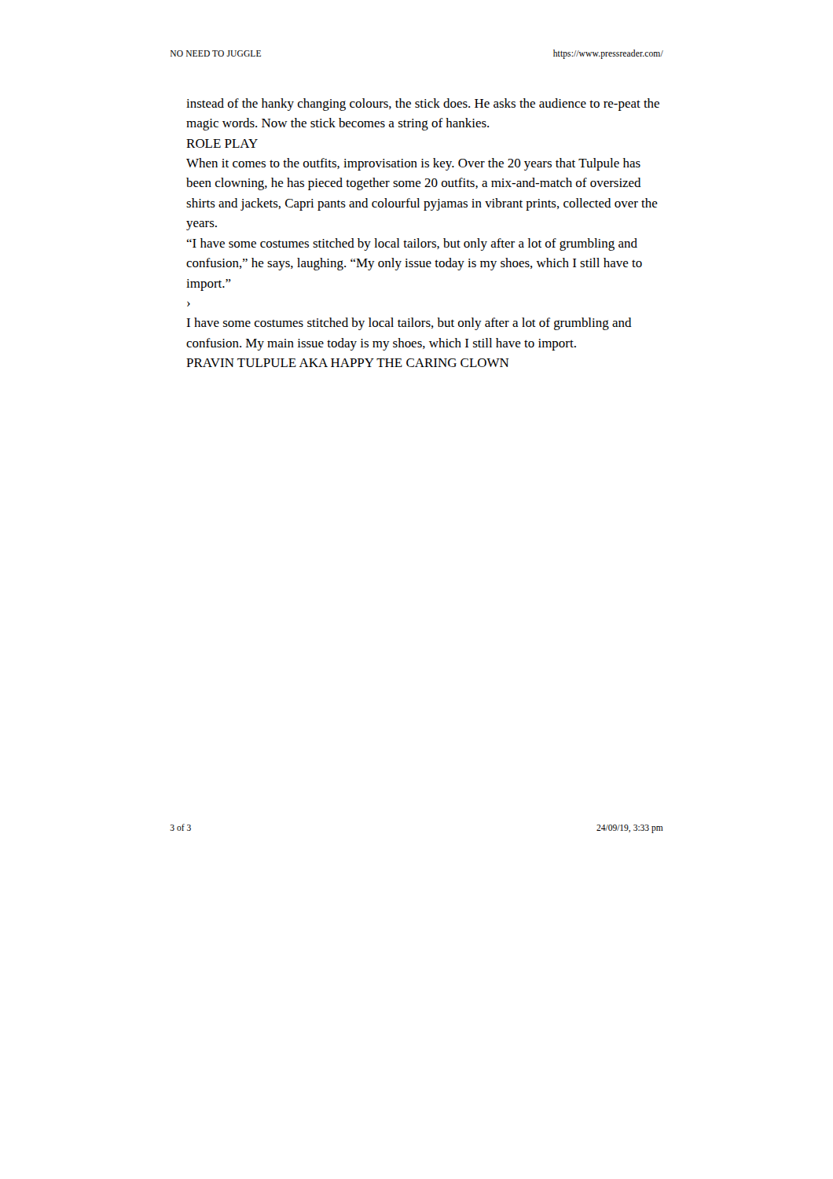NO NEED TO JUGGLE https://www.pressreader.com/
instead of the hanky changing colours, the stick does. He asks the audience to re‐peat the magic words. Now the stick becomes a string of hankies.
ROLE PLAY
When it comes to the outfits, improvisation is key. Over the 20 years that Tulpule has been clowning, he has pieced together some 20 outfits, a mix‐and‐match of oversized shirts and jackets, Capri pants and colourful pyjamas in vibrant prints, collected over the years.
“I have some costumes stitched by local tailors, but only after a lot of grumbling and confusion,” he says, laughing. “My only issue today is my shoes, which I still have to import.”
›
I have some costumes stitched by local tailors, but only after a lot of grumbling and confusion. My main issue today is my shoes, which I still have to import.
PRAVIN TULPULE AKA HAPPY THE CARING CLOWN
3 of 3 24/09/19, 3:33 pm